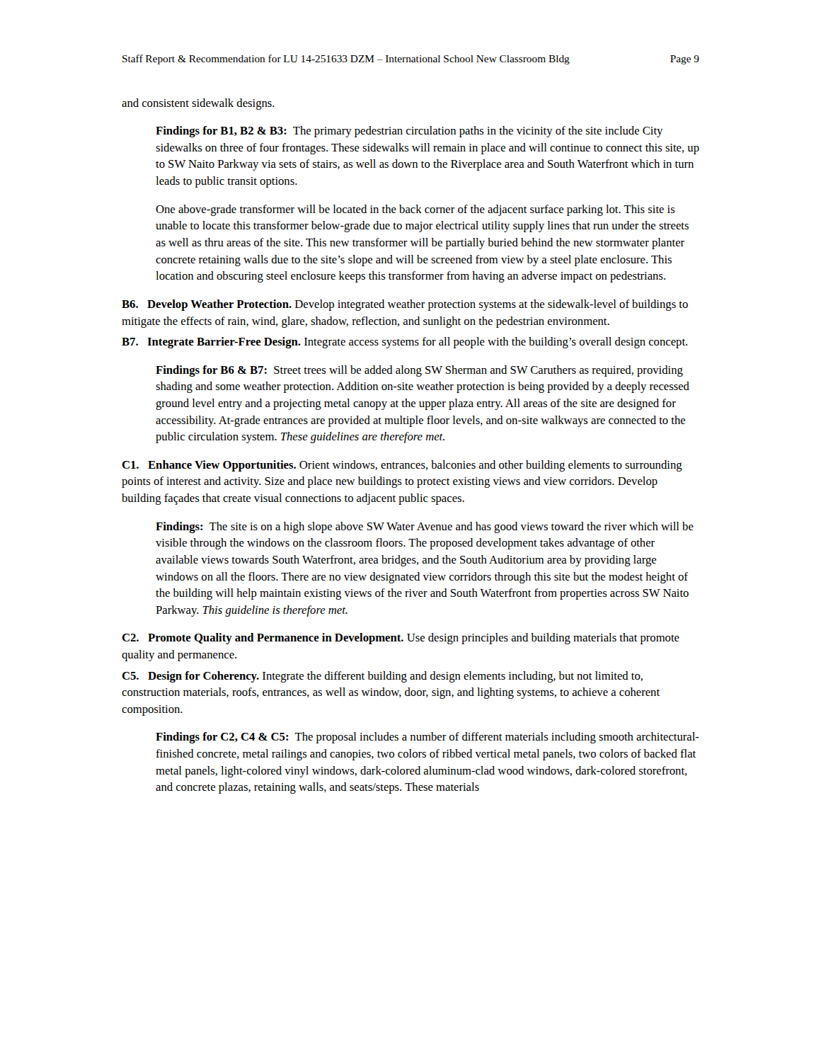Staff Report & Recommendation for LU 14-251633 DZM – International School New Classroom Bldg
Page 9
and consistent sidewalk designs.
Findings for B1, B2 & B3: The primary pedestrian circulation paths in the vicinity of the site include City sidewalks on three of four frontages. These sidewalks will remain in place and will continue to connect this site, up to SW Naito Parkway via sets of stairs, as well as down to the Riverplace area and South Waterfront which in turn leads to public transit options.
One above-grade transformer will be located in the back corner of the adjacent surface parking lot. This site is unable to locate this transformer below-grade due to major electrical utility supply lines that run under the streets as well as thru areas of the site. This new transformer will be partially buried behind the new stormwater planter concrete retaining walls due to the site’s slope and will be screened from view by a steel plate enclosure. This location and obscuring steel enclosure keeps this transformer from having an adverse impact on pedestrians.
B6. Develop Weather Protection. Develop integrated weather protection systems at the sidewalk-level of buildings to mitigate the effects of rain, wind, glare, shadow, reflection, and sunlight on the pedestrian environment.
B7. Integrate Barrier-Free Design. Integrate access systems for all people with the building’s overall design concept.
Findings for B6 & B7: Street trees will be added along SW Sherman and SW Caruthers as required, providing shading and some weather protection. Addition on-site weather protection is being provided by a deeply recessed ground level entry and a projecting metal canopy at the upper plaza entry. All areas of the site are designed for accessibility. At-grade entrances are provided at multiple floor levels, and on-site walkways are connected to the public circulation system. These guidelines are therefore met.
C1. Enhance View Opportunities. Orient windows, entrances, balconies and other building elements to surrounding points of interest and activity. Size and place new buildings to protect existing views and view corridors. Develop building façades that create visual connections to adjacent public spaces.
Findings: The site is on a high slope above SW Water Avenue and has good views toward the river which will be visible through the windows on the classroom floors. The proposed development takes advantage of other available views towards South Waterfront, area bridges, and the South Auditorium area by providing large windows on all the floors. There are no view designated view corridors through this site but the modest height of the building will help maintain existing views of the river and South Waterfront from properties across SW Naito Parkway. This guideline is therefore met.
C2. Promote Quality and Permanence in Development. Use design principles and building materials that promote quality and permanence.
C5. Design for Coherency. Integrate the different building and design elements including, but not limited to, construction materials, roofs, entrances, as well as window, door, sign, and lighting systems, to achieve a coherent composition.
Findings for C2, C4 & C5: The proposal includes a number of different materials including smooth architectural-finished concrete, metal railings and canopies, two colors of ribbed vertical metal panels, two colors of backed flat metal panels, light-colored vinyl windows, dark-colored aluminum-clad wood windows, dark-colored storefront, and concrete plazas, retaining walls, and seats/steps. These materials